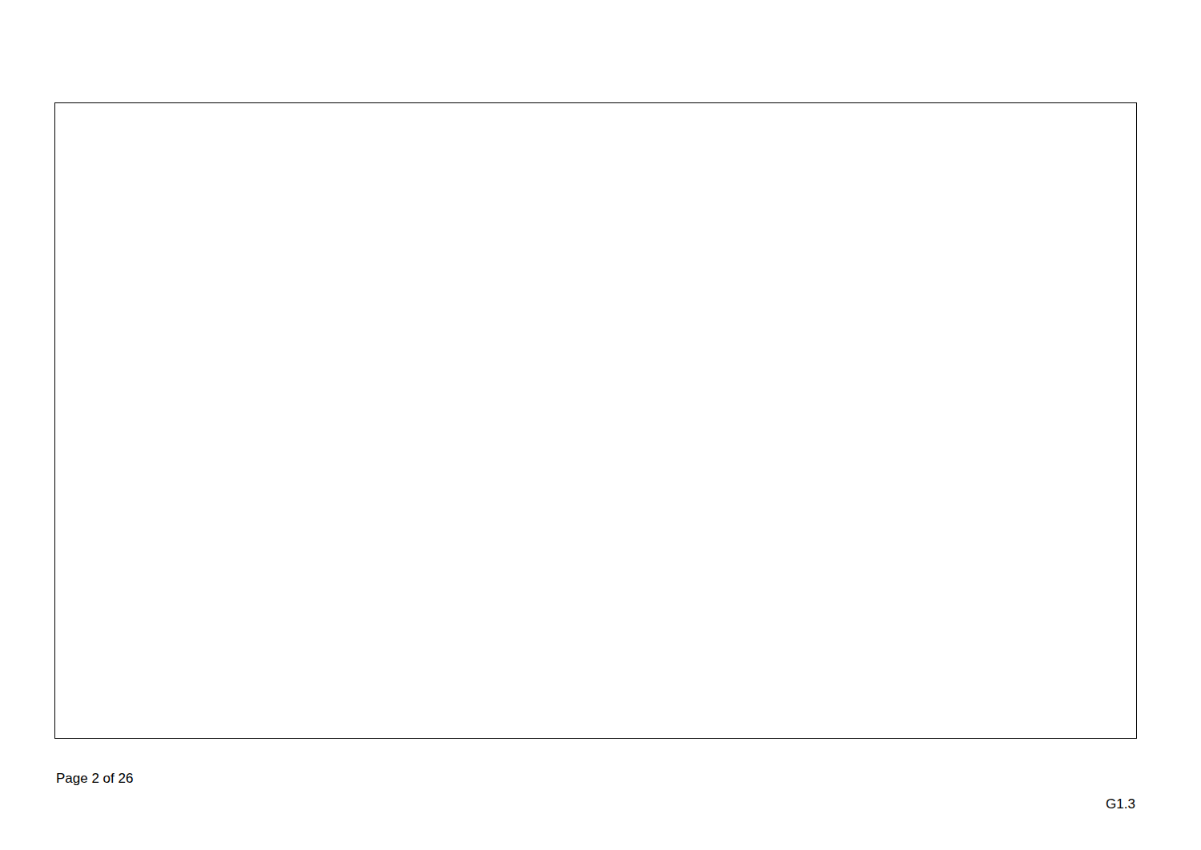Page 2 of 26
G1.3